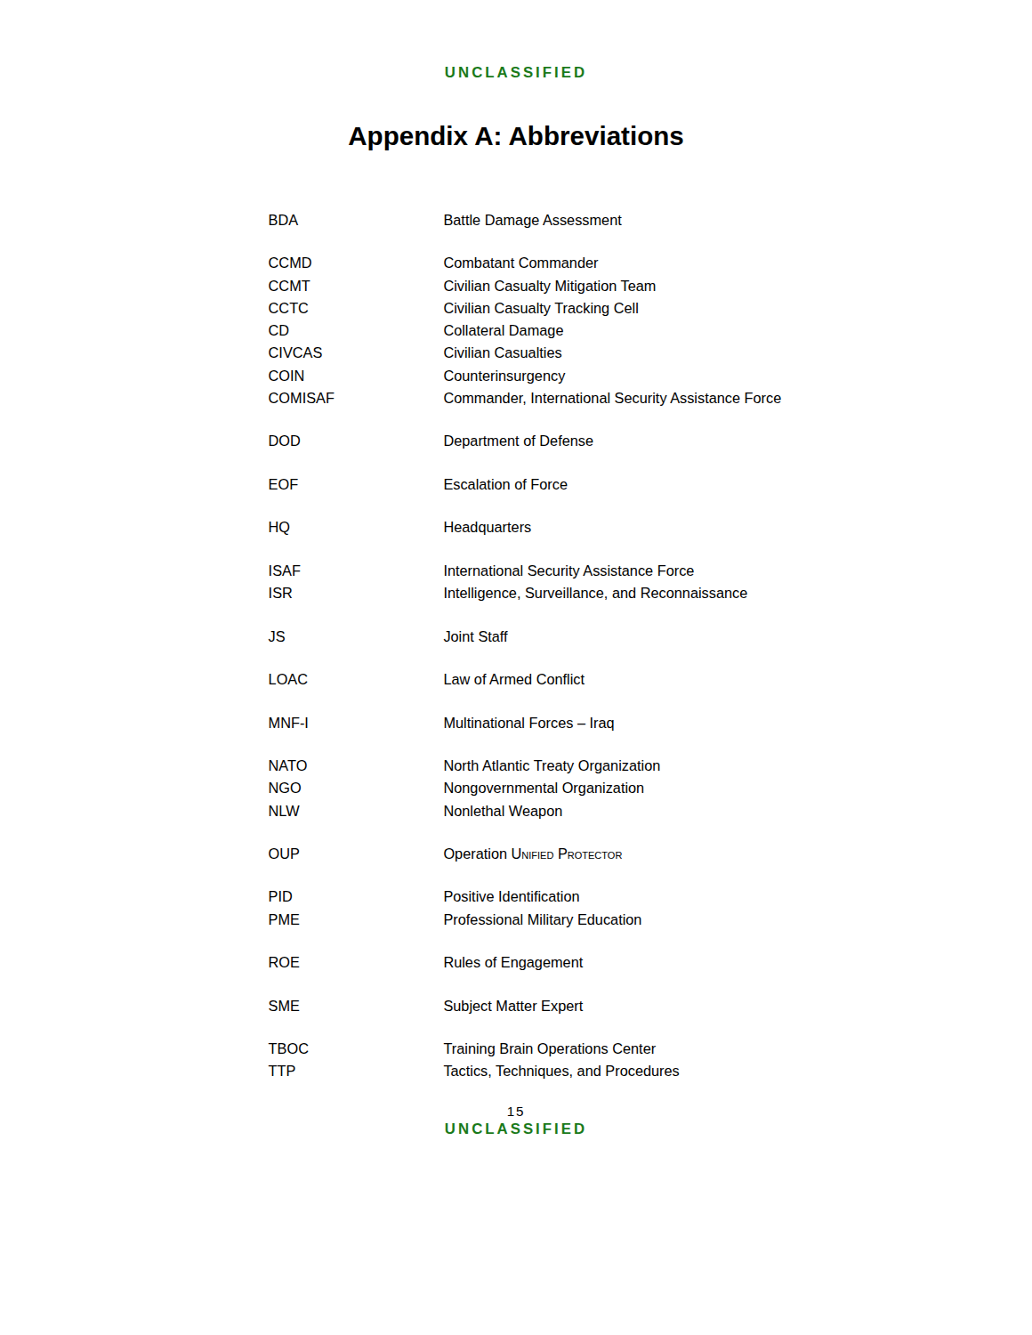UNCLASSIFIED
Appendix A: Abbreviations
BDA
Battle Damage Assessment
CCMD
Combatant Commander
CCMT
Civilian Casualty Mitigation Team
CCTC
Civilian Casualty Tracking Cell
CD
Collateral Damage
CIVCAS
Civilian Casualties
COIN
Counterinsurgency
COMISAF
Commander, International Security Assistance Force
DOD
Department of Defense
EOF
Escalation of Force
HQ
Headquarters
ISAF
International Security Assistance Force
ISR
Intelligence, Surveillance, and Reconnaissance
JS
Joint Staff
LOAC
Law of Armed Conflict
MNF-I
Multinational Forces – Iraq
NATO
North Atlantic Treaty Organization
NGO
Nongovernmental Organization
NLW
Nonlethal Weapon
OUP
Operation Unified Protector
PID
Positive Identification
PME
Professional Military Education
ROE
Rules of Engagement
SME
Subject Matter Expert
TBOC
Training Brain Operations Center
TTP
Tactics, Techniques, and Procedures
15
UNCLASSIFIED